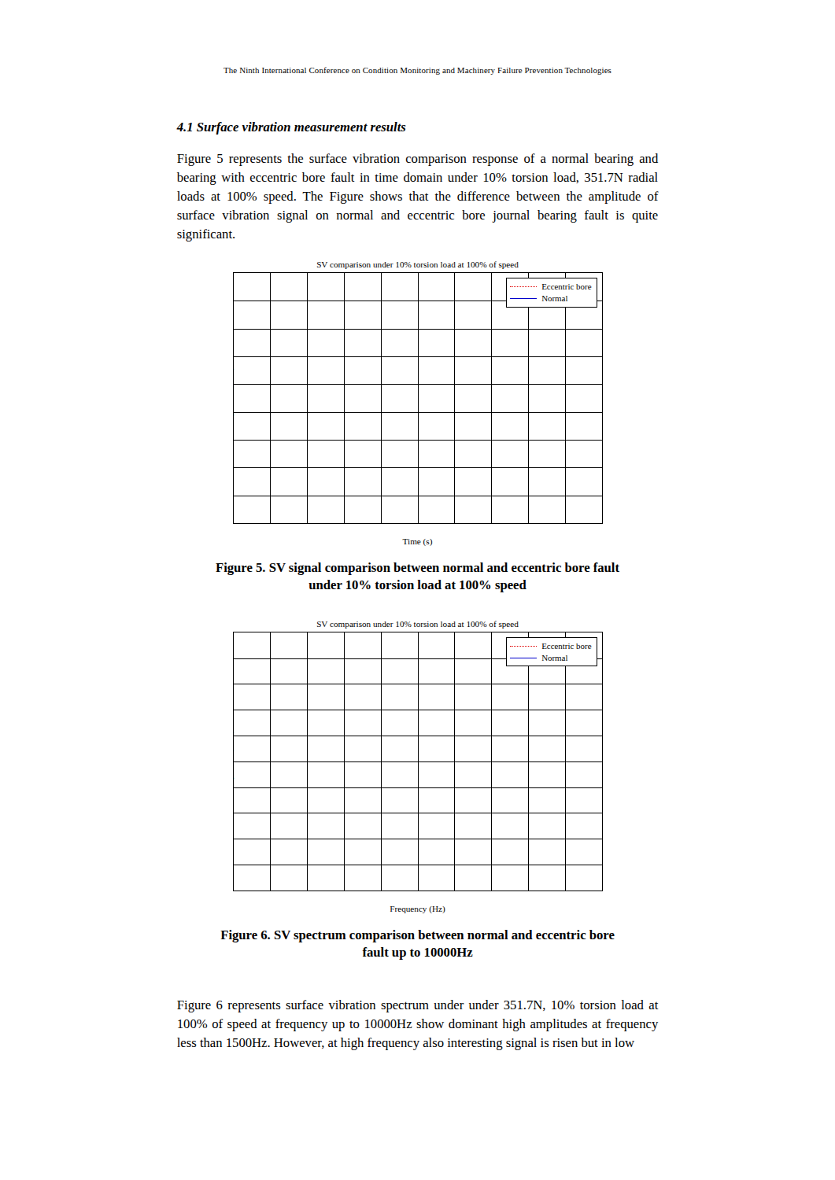The Ninth International Conference on Condition Monitoring and Machinery Failure Prevention Technologies
4.1 Surface vibration measurement results
Figure 5 represents the surface vibration comparison response of a normal bearing and bearing with eccentric bore fault in time domain under 10% torsion load, 351.7N radial loads at 100% speed. The Figure shows that the difference between the amplitude of surface vibration signal on normal and eccentric bore journal bearing fault is quite significant.
SV comparison under 10% torsion load at 100% of speed
Eccentric bore
Normal
4
3
2
1
0
-1
-2
-3
-4
-5
0
0.05
0.1
0.15
0.2
0.25
0.3
0.35
0.4
0.45
0.5
Amplitude (m/s2)
Time (s)
Figure 5. SV signal comparison between normal and eccentric bore fault under 10% torsion load at 100% speed
SV comparison under 10% torsion load at 100% of speed
Eccentric bore
Normal
0.5
0.45
0.4
0.35
0.3
0.25
0.2
0.15
0.1
0.05
0
0
1000
2000
3000
4000
5000
6000
7000
8000
9000
10000
Amplitude (m/s2)
Frequency (Hz)
Figure 6. SV spectrum comparison between normal and eccentric bore fault up to 10000Hz
Figure 6 represents surface vibration spectrum under under 351.7N, 10% torsion load at 100% of speed at frequency up to 10000Hz show dominant high amplitudes at frequency less than 1500Hz. However, at high frequency also interesting signal is risen but in low